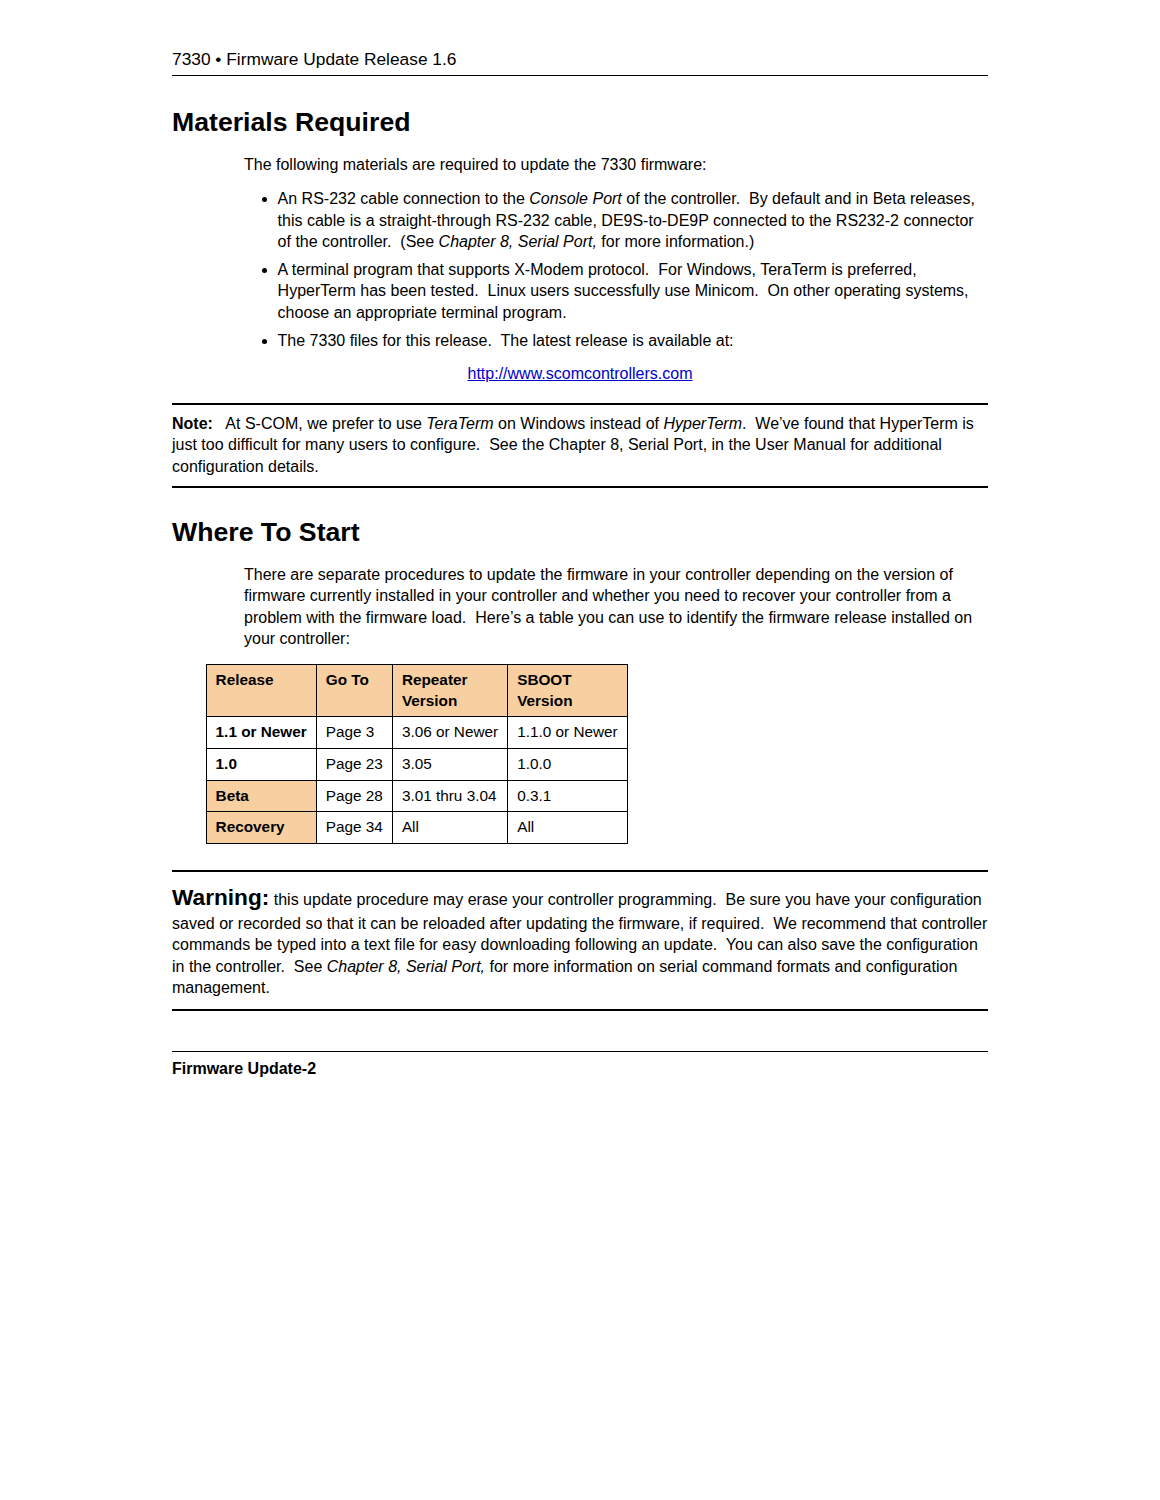7330 • Firmware Update Release 1.6
Materials Required
The following materials are required to update the 7330 firmware:
An RS-232 cable connection to the Console Port of the controller. By default and in Beta releases, this cable is a straight-through RS-232 cable, DE9S-to-DE9P connected to the RS232-2 connector of the controller. (See Chapter 8, Serial Port, for more information.)
A terminal program that supports X-Modem protocol. For Windows, TeraTerm is preferred, HyperTerm has been tested. Linux users successfully use Minicom. On other operating systems, choose an appropriate terminal program.
The 7330 files for this release. The latest release is available at:
http://www.scomcontrollers.com
Note: At S-COM, we prefer to use TeraTerm on Windows instead of HyperTerm. We’ve found that HyperTerm is just too difficult for many users to configure. See the Chapter 8, Serial Port, in the User Manual for additional configuration details.
Where To Start
There are separate procedures to update the firmware in your controller depending on the version of firmware currently installed in your controller and whether you need to recover your controller from a problem with the firmware load. Here’s a table you can use to identify the firmware release installed on your controller:
| Release | Go To | Repeater Version | SBOOT Version |
| --- | --- | --- | --- |
| 1.1 or Newer | Page 3 | 3.06 or Newer | 1.1.0 or Newer |
| 1.0 | Page 23 | 3.05 | 1.0.0 |
| Beta | Page 28 | 3.01 thru 3.04 | 0.3.1 |
| Recovery | Page 34 | All | All |
Warning: this update procedure may erase your controller programming. Be sure you have your configuration saved or recorded so that it can be reloaded after updating the firmware, if required. We recommend that controller commands be typed into a text file for easy downloading following an update. You can also save the configuration in the controller. See Chapter 8, Serial Port, for more information on serial command formats and configuration management.
Firmware Update-2